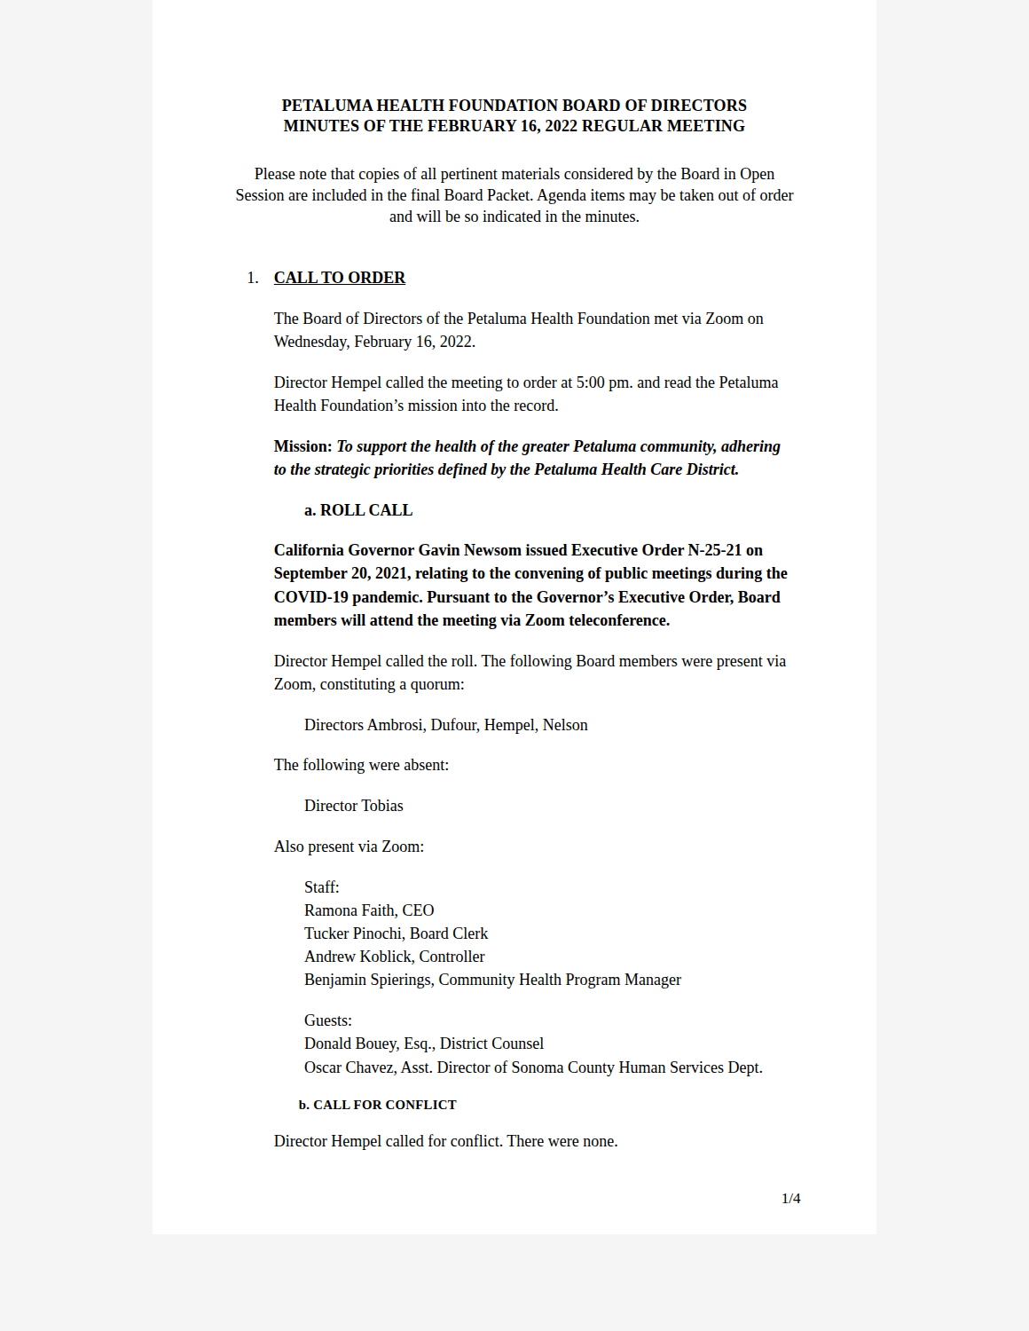PETALUMA HEALTH FOUNDATION BOARD OF DIRECTORS
MINUTES OF THE FEBRUARY 16, 2022 REGULAR MEETING
Please note that copies of all pertinent materials considered by the Board in Open Session are included in the final Board Packet. Agenda items may be taken out of order and will be so indicated in the minutes.
1.
CALL TO ORDER
The Board of Directors of the Petaluma Health Foundation met via Zoom on Wednesday, February 16, 2022.
Director Hempel called the meeting to order at 5:00 pm. and read the Petaluma Health Foundation’s mission into the record.
Mission: To support the health of the greater Petaluma community, adhering to the strategic priorities defined by the Petaluma Health Care District.
a. ROLL CALL
California Governor Gavin Newsom issued Executive Order N-25-21 on September 20, 2021, relating to the convening of public meetings during the COVID-19 pandemic. Pursuant to the Governor’s Executive Order, Board members will attend the meeting via Zoom teleconference.
Director Hempel called the roll. The following Board members were present via Zoom, constituting a quorum:
Directors Ambrosi, Dufour, Hempel, Nelson
The following were absent:
Director Tobias
Also present via Zoom:
Staff:
Ramona Faith, CEO
Tucker Pinochi, Board Clerk
Andrew Koblick, Controller
Benjamin Spierings, Community Health Program Manager
Guests:
Donald Bouey, Esq., District Counsel
Oscar Chavez, Asst. Director of Sonoma County Human Services Dept.
b. CALL FOR CONFLICT
Director Hempel called for conflict. There were none.
1/4